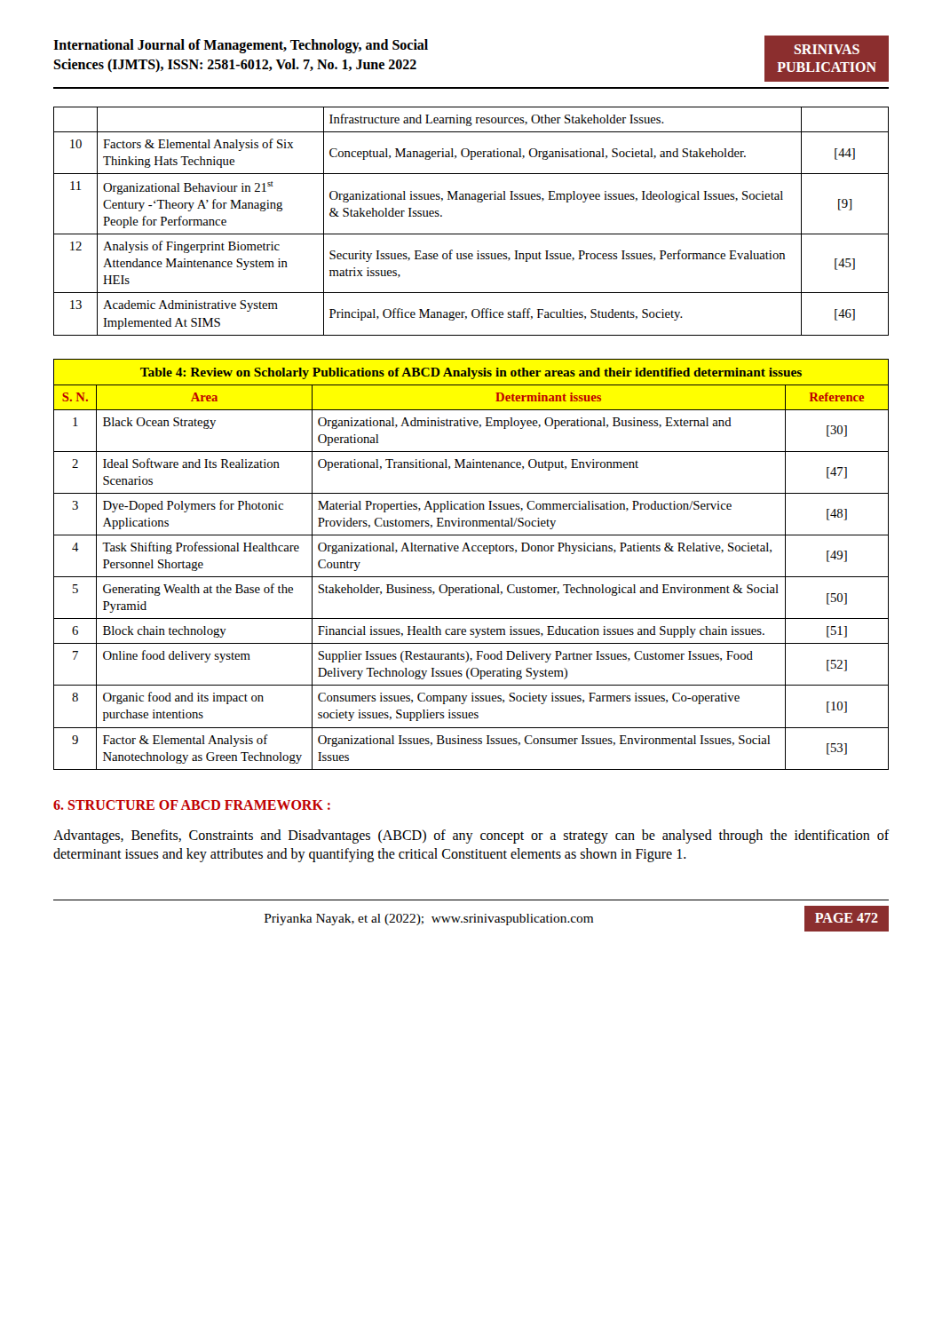International Journal of Management, Technology, and Social
Sciences (IJMTS), ISSN: 2581-6012, Vol. 7, No. 1, June 2022
SRINIVAS
PUBLICATION
| | | Infrastructure and Learning resources, Other Stakeholder Issues. | |
| 10 | Factors & Elemental Analysis of Six Thinking Hats Technique | Conceptual, Managerial, Operational, Organisational, Societal, and Stakeholder. | [44] |
| 11 | Organizational Behaviour in 21 st Century -‘Theory A’ for Managing People for Performance | Organizational issues, Managerial Issues, Employee issues, Ideological Issues, Societal & Stakeholder Issues. | [9] |
| 12 | Analysis of Fingerprint Biometric Attendance Maintenance System in HEIs | Security Issues, Ease of use issues, Input Issue, Process Issues, Performance Evaluation matrix issues, | [45] |
| 13 | Academic Administrative System Implemented At SIMS | Principal, Office Manager, Office staff, Faculties, Students, Society. | [46] |
| Table 4: Review on Scholarly Publications of ABCD Analysis in other areas and their identified determinant issues |
| S. N. | Area | Determinant issues | Reference |
| 1 | Black Ocean Strategy | Organizational, Administrative, Employee, Operational, Business, External and Operational | [30] |
| 2 | Ideal Software and Its Realization Scenarios | Operational, Transitional, Maintenance, Output, Environment | [47] |
| 3 | Dye-Doped Polymers for Photonic Applications | Material Properties, Application Issues, Commercialisation, Production/Service Providers, Customers, Environmental/Society | [48] |
| 4 | Task Shifting Professional Healthcare Personnel Shortage | Organizational, Alternative Acceptors, Donor Physicians, Patients & Relative, Societal, Country | [49] |
| 5 | Generating Wealth at the Base of the Pyramid | Stakeholder, Business, Operational, Customer, Technological and Environment & Social | [50] |
| 6 | Block chain technology | Financial issues, Health care system issues, Education issues and Supply chain issues. | [51] |
| 7 | Online food delivery system | Supplier Issues (Restaurants), Food Delivery Partner Issues, Customer Issues, Food Delivery Technology Issues (Operating System) | [52] |
| 8 | Organic food and its impact on purchase intentions | Consumers issues, Company issues, Society issues, Farmers issues, Co-operative society issues, Suppliers issues | [10] |
| 9 | Factor & Elemental Analysis of Nanotechnology as Green Technology | Organizational Issues, Business Issues, Consumer Issues, Environmental Issues, Social Issues | [53] |
6. STRUCTURE OF ABCD FRAMEWORK :
Advantages, Benefits, Constraints and Disadvantages (ABCD) of any concept or a strategy can be analysed through the identification of determinant issues and key attributes and by quantifying the critical Constituent elements as shown in Figure 1.
Priyanka Nayak, et al (2022); www.srinivaspublication.com
PAGE 472